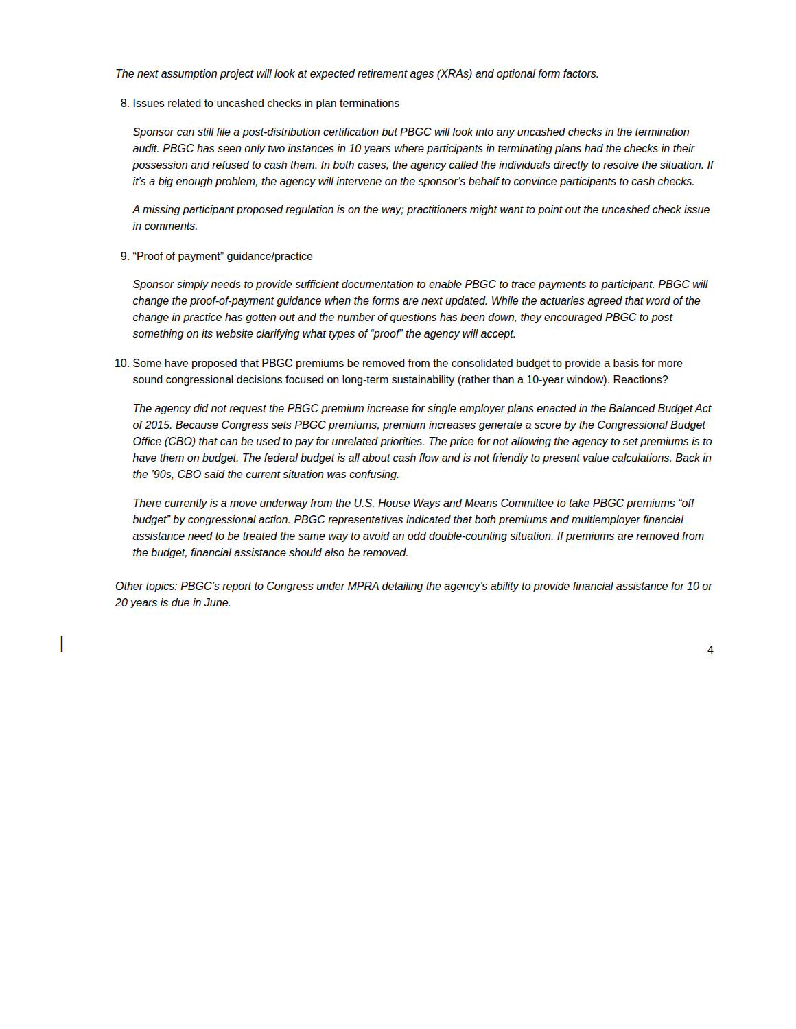|
The next assumption project will look at expected retirement ages (XRAs) and optional form factors.
Issues related to uncashed checks in plan terminations
Sponsor can still file a post-distribution certification but PBGC will look into any uncashed checks in the termination audit. PBGC has seen only two instances in 10 years where participants in terminating plans had the checks in their possession and refused to cash them. In both cases, the agency called the individuals directly to resolve the situation. If it’s a big enough problem, the agency will intervene on the sponsor’s behalf to convince participants to cash checks.
A missing participant proposed regulation is on the way; practitioners might want to point out the uncashed check issue in comments.
“Proof of payment” guidance/practice
Sponsor simply needs to provide sufficient documentation to enable PBGC to trace payments to participant. PBGC will change the proof-of-payment guidance when the forms are next updated. While the actuaries agreed that word of the change in practice has gotten out and the number of questions has been down, they encouraged PBGC to post something on its website clarifying what types of “proof” the agency will accept.
Some have proposed that PBGC premiums be removed from the consolidated budget to provide a basis for more sound congressional decisions focused on long-term sustainability (rather than a 10-year window). Reactions?
The agency did not request the PBGC premium increase for single employer plans enacted in the Balanced Budget Act of 2015. Because Congress sets PBGC premiums, premium increases generate a score by the Congressional Budget Office (CBO) that can be used to pay for unrelated priorities. The price for not allowing the agency to set premiums is to have them on budget. The federal budget is all about cash flow and is not friendly to present value calculations. Back in the ’90s, CBO said the current situation was confusing.
There currently is a move underway from the U.S. House Ways and Means Committee to take PBGC premiums “off budget” by congressional action. PBGC representatives indicated that both premiums and multiemployer financial assistance need to be treated the same way to avoid an odd double-counting situation. If premiums are removed from the budget, financial assistance should also be removed.
Other topics: PBGC’s report to Congress under MPRA detailing the agency’s ability to provide financial assistance for 10 or 20 years is due in June.
4